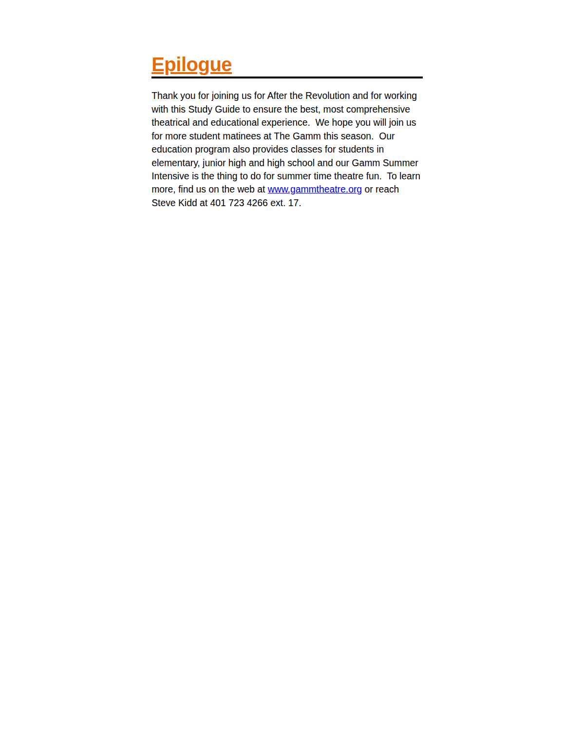Epilogue
Thank you for joining us for After the Revolution and for working with this Study Guide to ensure the best, most comprehensive theatrical and educational experience. We hope you will join us for more student matinees at The Gamm this season. Our education program also provides classes for students in elementary, junior high and high school and our Gamm Summer Intensive is the thing to do for summer time theatre fun. To learn more, find us on the web at www.gammtheatre.org or reach Steve Kidd at 401 723 4266 ext. 17.